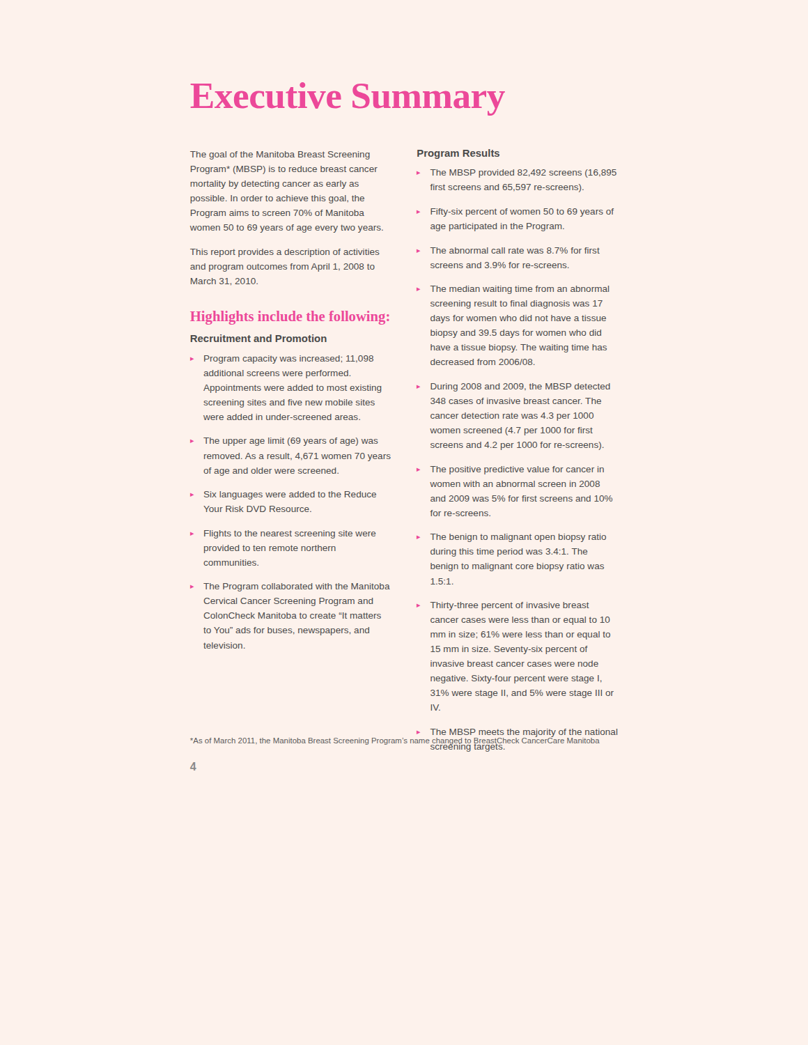Executive Summary
The goal of the Manitoba Breast Screening Program* (MBSP) is to reduce breast cancer mortality by detecting cancer as early as possible. In order to achieve this goal, the Program aims to screen 70% of Manitoba women 50 to 69 years of age every two years.
This report provides a description of activities and program outcomes from April 1, 2008 to March 31, 2010.
Highlights include the following:
Recruitment and Promotion
Program capacity was increased; 11,098 additional screens were performed. Appointments were added to most existing screening sites and five new mobile sites were added in under-screened areas.
The upper age limit (69 years of age) was removed. As a result, 4,671 women 70 years of age and older were screened.
Six languages were added to the Reduce Your Risk DVD Resource.
Flights to the nearest screening site were provided to ten remote northern communities.
The Program collaborated with the Manitoba Cervical Cancer Screening Program and ColonCheck Manitoba to create “It matters to You” ads for buses, newspapers, and television.
Program Results
The MBSP provided 82,492 screens (16,895 first screens and 65,597 re-screens).
Fifty-six percent of women 50 to 69 years of age participated in the Program.
The abnormal call rate was 8.7% for first screens and 3.9% for re-screens.
The median waiting time from an abnormal screening result to final diagnosis was 17 days for women who did not have a tissue biopsy and 39.5 days for women who did have a tissue biopsy. The waiting time has decreased from 2006/08.
During 2008 and 2009, the MBSP detected 348 cases of invasive breast cancer. The cancer detection rate was 4.3 per 1000 women screened (4.7 per 1000 for first screens and 4.2 per 1000 for re-screens).
The positive predictive value for cancer in women with an abnormal screen in 2008 and 2009 was 5% for first screens and 10% for re-screens.
The benign to malignant open biopsy ratio during this time period was 3.4:1. The benign to malignant core biopsy ratio was 1.5:1.
Thirty-three percent of invasive breast cancer cases were less than or equal to 10 mm in size; 61% were less than or equal to 15 mm in size. Seventy-six percent of invasive breast cancer cases were node negative. Sixty-four percent were stage I, 31% were stage II, and 5% were stage III or IV.
The MBSP meets the majority of the national screening targets.
*As of March 2011, the Manitoba Breast Screening Program’s name changed to BreastCheck CancerCare Manitoba
4